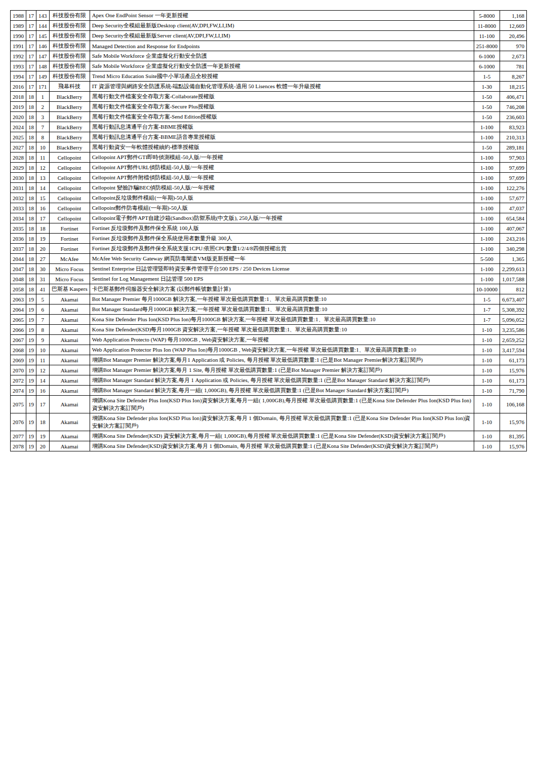| 1988 | 17 | 143 | 科技股份有限 | Apex One EndPoint Sensor 一年更新授權 | 5-8000 | 1,168 |
| 1989 | 17 | 144 | 科技股份有限 | Deep Security全模組最新版Desktop client(AV,DPI,FW,LI,IM) | 11-8000 | 12,669 |
| 1990 | 17 | 145 | 科技股份有限 | Deep Security全模組最新版Server client(AV,DPI,FW,LI,IM) | 11-100 | 20,496 |
| 1991 | 17 | 146 | 科技股份有限 | Managed Detection and Response for Endpoints | 251-8000 | 970 |
| 1992 | 17 | 147 | 科技股份有限 | Safe Mobile Workforce 企業虛擬化行動安全防護 | 6-1000 | 2,673 |
| 1993 | 17 | 148 | 科技股份有限 | Safe Mobile Workforce 企業虛擬化行動安全防護一年更新授權 | 6-1000 | 781 |
| 1994 | 17 | 149 | 科技股份有限 | Trend Micro Education Suite國中小單項產品全校授權 | 1-5 | 8,267 |
| 2016 | 17 | 171 | 飛幕科技 | IT 資源管理與網路安全防護系統-端點設備自動化管理系統-適用 50 Lisences 軟體一年升級授權 | 1-30 | 18,215 |
| 2018 | 18 | 1 | BlackBerry | 黑莓行動文件檔案安全存取方案-Collaborate授權版 | 1-50 | 406,471 |
| 2019 | 18 | 2 | BlackBerry | 黑莓行動文件檔案安全存取方案-Secure Plus授權版 | 1-50 | 746,208 |
| 2020 | 18 | 3 | BlackBerry | 黑莓行動文件檔案安全存取方案-Send Edition授權版 | 1-50 | 236,603 |
| 2024 | 18 | 7 | BlackBerry | 黑莓行動訊息溝通平台方案-BBME授權版 | 1-100 | 83,923 |
| 2025 | 18 | 8 | BlackBerry | 黑莓行動訊息溝通平台方案-BBME語音專業授權版 | 1-100 | 210,313 |
| 2027 | 18 | 10 | BlackBerry | 黑莓行動資安一年軟體授權續約-標準授權版 | 1-50 | 289,181 |
| 2028 | 18 | 11 | Cellopoint | Cellopoint APT郵件GTI即時偵測模組-50人版/一年授權 | 1-100 | 97,903 |
| 2029 | 18 | 12 | Cellopoint | Cellopoint APT郵件URL偵防模組-50人版/一年授權 | 1-100 | 97,699 |
| 2030 | 18 | 13 | Cellopoint | Cellopoint APT郵件附檔偵防模組-50人版/一年授權 | 1-100 | 97,699 |
| 2031 | 18 | 14 | Cellopoint | Cellopoint 變臉詐騙BEC偵防模組-50人版/一年授權 | 1-100 | 122,276 |
| 2032 | 18 | 15 | Cellopoint | Cellopoint反垃圾郵件模組(一年期)-50人版 | 1-100 | 57,677 |
| 2033 | 18 | 16 | Cellopoint | Cellopoint郵件防毒模組(一年期)-50人版 | 1-100 | 47,037 |
| 2034 | 18 | 17 | Cellopoint | Cellopoint電子郵件APT自建沙箱(Sandbox)防禦系統(中文版), 250人版/一年授權 | 1-100 | 654,584 |
| 2035 | 18 | 18 | Fortinet | Fortinet 反垃圾郵件及郵件保全系統 100人版 | 1-100 | 407,067 |
| 2036 | 18 | 19 | Fortinet | Fortinet 反垃圾郵件及郵件保全系統使用者數量升級 300人 | 1-100 | 243,216 |
| 2037 | 18 | 20 | Fortinet | Fortinet 反垃圾郵件及郵件保全系統支援1CPU:依照CPU數量1/2/4/8四個授權出貨 | 1-100 | 340,298 |
| 2044 | 18 | 27 | McAfee | McAfee Web Security Gateway 網頁防毒閘道VM版更新授權一年 | 5-500 | 1,365 |
| 2047 | 18 | 30 | Micro Focus | Sentinel Enterprise 日誌管理暨即時資安事件管理平台500 EPS / 250 Devices License | 1-100 | 2,299,613 |
| 2048 | 18 | 31 | Micro Focus | Sentinel for Log Management 日誌管理 500 EPS | 1-100 | 1,017,588 |
| 2058 | 18 | 41 | 巴斯基 Kaspers | 卡巴斯基郵件伺服器安全解決方案 (以郵件帳號數量計算) | 10-10000 | 812 |
| 2063 | 19 | 5 | Akamai | Bot Manager Premier 每月1000GB 解決方案,一年授權 單次最低購買數量:1、單次最高購買數量:10 | 1-5 | 6,673,407 |
| 2064 | 19 | 6 | Akamai | Bot Manager Standard每月1000GB 解決方案,一年授權 單次最低購買數量:1、單次最高購買數量:10 | 1-7 | 5,308,392 |
| 2065 | 19 | 7 | Akamai | Kona Site Defender Plus Ion(KSD Plus Ion)每月1000GB 解決方案,一年授權 單次最低購買數量:1、單次最高購買數量:10 | 1-7 | 5,096,052 |
| 2066 | 19 | 8 | Akamai | Kona Site Defender(KSD)每月1000GB 資安解決方案,一年授權 單次最低購買數量:1、單次最高購買數量:10 | 1-10 | 3,235,586 |
| 2067 | 19 | 9 | Akamai | Web Application Protecto (WAP) 每月1000GB , Web資安解決方案,一年授權 | 1-10 | 2,659,252 |
| 2068 | 19 | 10 | Akamai | Web Application Protector Plus Ion (WAP Plus Ion)每月1000GB , Web資安解決方案,一年授權 單次最低購買數量:1、單次最高購買數量:10 | 1-10 | 3,417,594 |
| 2069 | 19 | 11 | Akamai | 增購Bot Manager Premier 解決方案,每月1 Application 或 Policies, 每月授權 單次最低購買數量:1 (已是Bot Manager Premier解決方案訂閱戶) | 1-10 | 61,173 |
| 2070 | 19 | 12 | Akamai | 增購Bot Manager Premier 解決方案,每月 1 Site, 每月授權 單次最低購買數量:1 (已是Bot Manager Premier 解決方案訂閱戶) | 1-10 | 15,976 |
| 2072 | 19 | 14 | Akamai | 增購Bot Manager Standard 解決方案,每月 1 Application 或 Policies, 每月授權 單次最低購買數量:1 (已是Bot Manager Standard 解決方案訂閱戶) | 1-10 | 61,173 |
| 2074 | 19 | 16 | Akamai | 增購Bot Manager Standard 解決方案,每月一組( 1,000GB), 每月授權 單次最低購買數量:1 (已是Bot Manager Standard 解決方案訂閱戶) | 1-10 | 71,790 |
| 2075 | 19 | 17 | Akamai | 增購Kona Site Defender Plus Ion(KSD Plus Ion)資安解決方案,每月一組( 1,000GB),每月授權 單次最低購買數量:1 (已是Kona Site Defender Plus Ion(KSD Plus Ion) 資安解決方案訂閱戶) | 1-10 | 106,168 |
| 2076 | 19 | 18 | Akamai | 增購Kona Site Defender plus Ion(KSD Plus Ion)資安解決方案,每月 1 個Domain, 每月授權 單次最低購買數量:1 (已是Kona Site Defender Plus Ion(KSD Plus Ion)資安解決方案訂閱戶) | 1-10 | 15,976 |
| 2077 | 19 | 19 | Akamai | 增購Kona Site Defender(KSD) 資安解決方案,每月一組( 1,000GB),每月授權 單次最低購買數量:1 (已是Kona Site Defender(KSD)資安解決方案訂閱戶) | 1-10 | 81,395 |
| 2078 | 19 | 20 | Akamai | 增購Kona Site Defender(KSD)資安解決方案,每月 1 個Domain, 每月授權 單次最低購買數量:1 (已是Kona Site Defender(KSD)資安解決方案訂閱戶) | 1-10 | 15,976 |